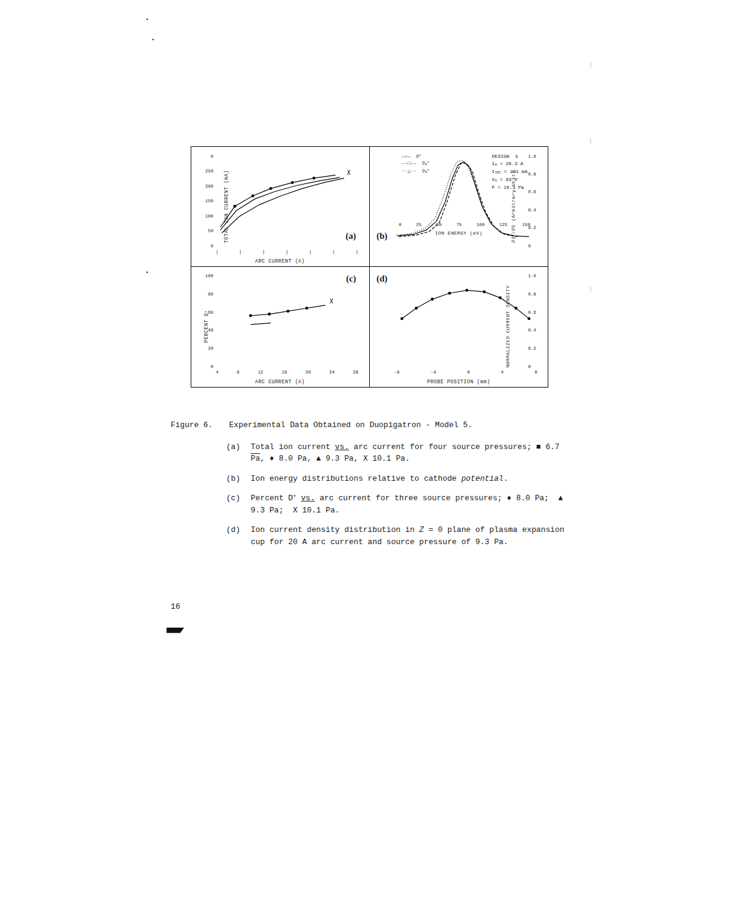•
•
⋮
⋮
•
⋮
TOTAL ION CURRENT (mA)
0250200150100500
X
∣∣∣∣∣∣∣
ARC CURRENT (A)
(a)
—○— D+
––□–– D2+
··△·· D3+
DESIGN 5
IA = 26.3 A
ITOT = 201 mA
VA = 83 V
P = 10.3 Pa
0255075100125150
ION ENERGY (eV)
1.00.80.60.40.20
∂I+/∂E (Arbitrary Unit)
(b)
PERCENT D+
100806040200
X
481216202428
ARC CURRENT (A)
(c)
-8-4048
PROBE POSITION (mm)
1.00.80.60.40.20
NORMALIZED CURRENT DENSITY
(d)
Figure 6. Experimental Data Obtained on Duopigatron - Model 5.
(a) Total ion current vs. arc current for four source pressures; ■ 6.7 Pa, ♦ 8.0 Pa, ▲ 9.3 Pa, X 10.1 Pa.
(b) Ion energy distributions relative to cathode potential.
(c) Percent D+ vs. arc current for three source pressures; ♦ 8.0 Pa; ▲ 9.3 Pa; X 10.1 Pa.
(d) Ion current density distribution in Z = 0 plane of plasma expansion cup for 20 A arc current and source pressure of 9.3 Pa.
16